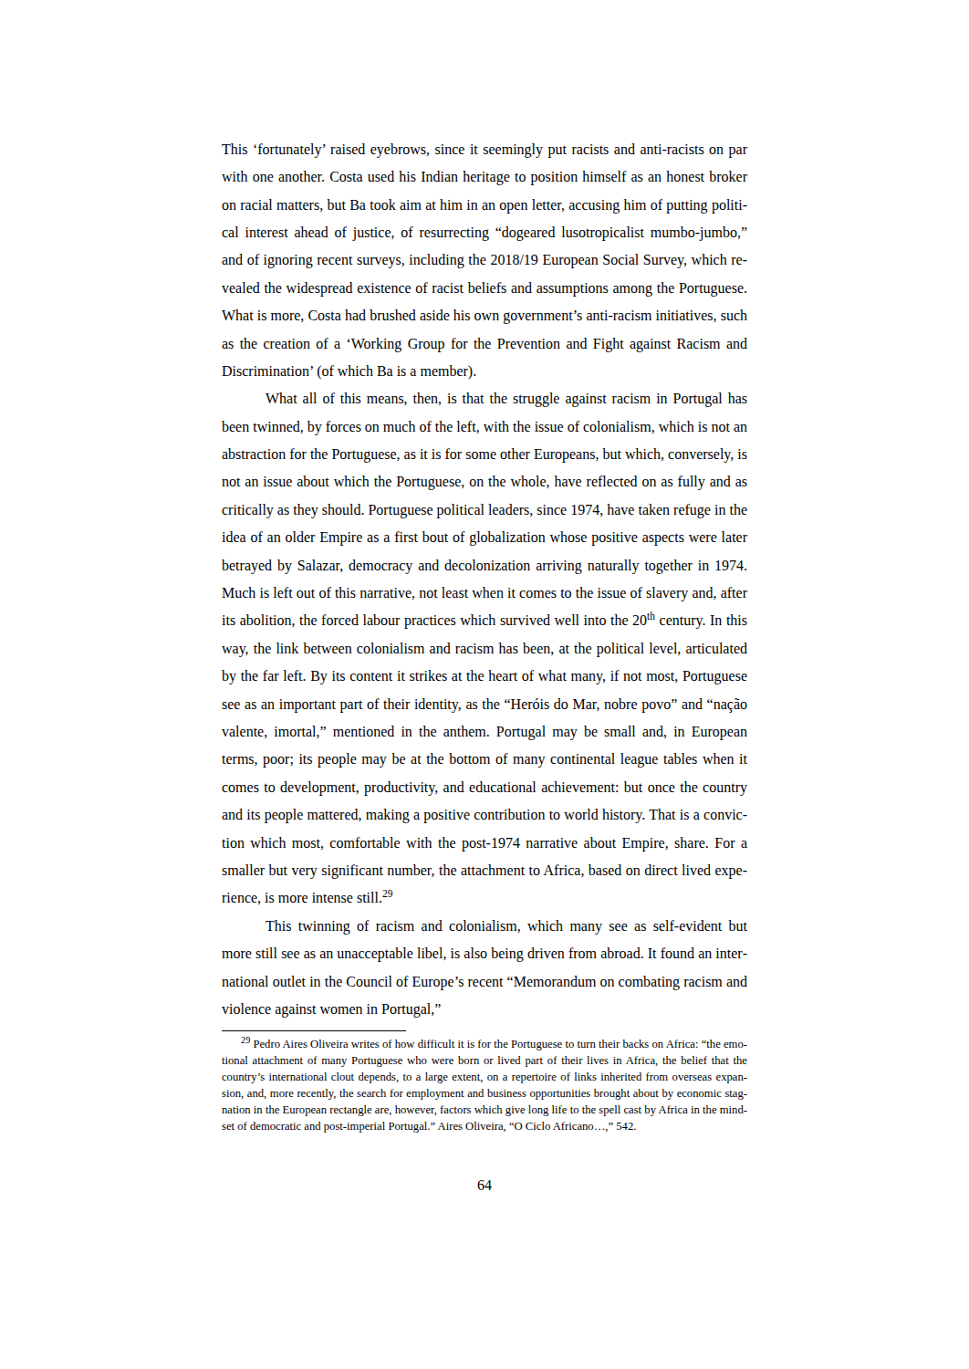This ‘fortunately’ raised eyebrows, since it seemingly put racists and anti-racists on par with one another. Costa used his Indian heritage to position himself as an honest broker on racial matters, but Ba took aim at him in an open letter, accusing him of putting political interest ahead of justice, of resurrecting “dogeared lusotropicalist mumbo-jumbo,” and of ignoring recent surveys, including the 2018/19 European Social Survey, which revealed the widespread existence of racist beliefs and assumptions among the Portuguese. What is more, Costa had brushed aside his own government’s anti-racism initiatives, such as the creation of a ‘Working Group for the Prevention and Fight against Racism and Discrimination’ (of which Ba is a member).
What all of this means, then, is that the struggle against racism in Portugal has been twinned, by forces on much of the left, with the issue of colonialism, which is not an abstraction for the Portuguese, as it is for some other Europeans, but which, conversely, is not an issue about which the Portuguese, on the whole, have reflected on as fully and as critically as they should. Portuguese political leaders, since 1974, have taken refuge in the idea of an older Empire as a first bout of globalization whose positive aspects were later betrayed by Salazar, democracy and decolonization arriving naturally together in 1974. Much is left out of this narrative, not least when it comes to the issue of slavery and, after its abolition, the forced labour practices which survived well into the 20th century. In this way, the link between colonialism and racism has been, at the political level, articulated by the far left. By its content it strikes at the heart of what many, if not most, Portuguese see as an important part of their identity, as the “Heróis do Mar, nobre povo” and “nação valente, imortal,” mentioned in the anthem. Portugal may be small and, in European terms, poor; its people may be at the bottom of many continental league tables when it comes to development, productivity, and educational achievement: but once the country and its people mattered, making a positive contribution to world history. That is a conviction which most, comfortable with the post-1974 narrative about Empire, share. For a smaller but very significant number, the attachment to Africa, based on direct lived experience, is more intense still.29
This twinning of racism and colonialism, which many see as self-evident but more still see as an unacceptable libel, is also being driven from abroad. It found an international outlet in the Council of Europe’s recent “Memorandum on combating racism and violence against women in Portugal,”
29 Pedro Aires Oliveira writes of how difficult it is for the Portuguese to turn their backs on Africa: “the emotional attachment of many Portuguese who were born or lived part of their lives in Africa, the belief that the country’s international clout depends, to a large extent, on a repertoire of links inherited from overseas expansion, and, more recently, the search for employment and business opportunities brought about by economic stagnation in the European rectangle are, however, factors which give long life to the spell cast by Africa in the mindset of democratic and post-imperial Portugal.” Aires Oliveira, “O Ciclo Africano…,” 542.
64